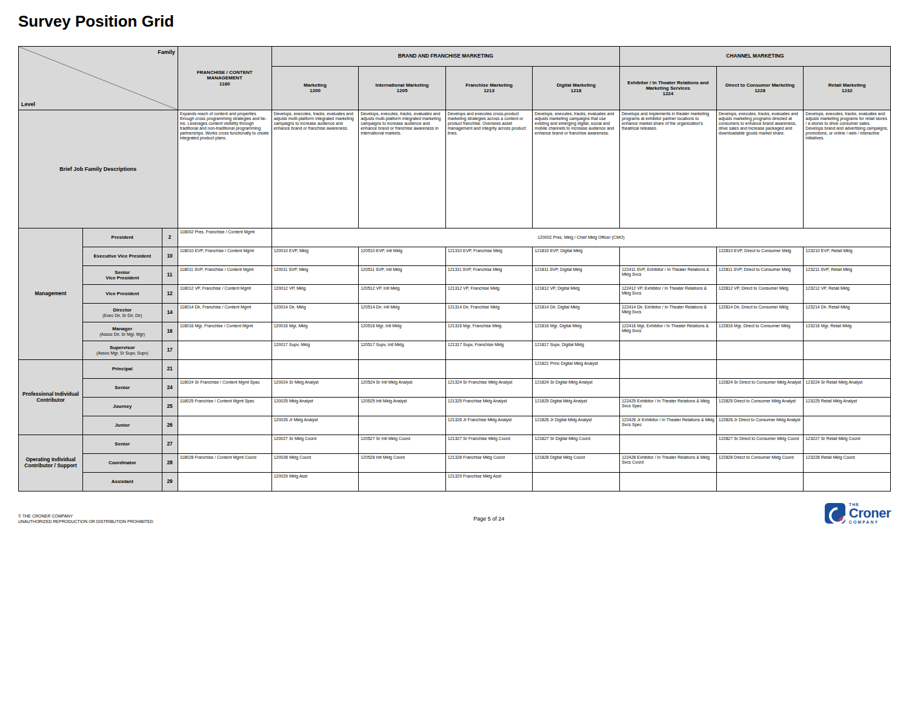Survey Position Grid
| Family Level | FRANCHISE / CONTENT MANAGEMENT 1180 | BRAND AND FRANCHISE MARKETING | CHANNEL MARKETING |
| Marketing 1200 | International Marketing 1205 | Franchise Marketing 1213 | Digital Marketing 1218 | Exhibitor / In Theater Relations and Marketing Services 1224 | Direct to Consumer Marketing 1228 | Retail Marketing 1232 |
| Brief Job Family Descriptions | Expands reach of content and properties through cross programming strategies and tie-ins. Leverages content visibility through traditional and non-traditional programming partnerships. Works cross functionally to create integrated product plans. | Develops, executes, tracks, evaluates and adjusts multi-platform integrated marketing campaigns to increase audience and enhance brand or franchise awareness. | Develops, executes, tracks, evaluates and adjusts multi-platform integrated marketing campaigns to increase audience and enhance brand or franchise awareness in international markets. | Develops and executes cross-product marketing strategies across a content or product franchise. Oversees asset management and integrity across product lines. | Develops, executes, tracks, evaluates and adjusts marketing campaigns that use existing and emerging digital, social and mobile channels to increase audience and enhance brand or franchise awareness. | Develops and implements in theater marketing programs at exhibitor partner locations to enhance market share of the organization's theatrical releases. | Develops, executes, tracks, evaluates and adjusts marketing programs directed at consumers to enhance brand awareness, drive sales and increase packaged and downloadable goods market share. | Develops, executes, tracks, evaluates and adjusts marketing programs for retail stores / e-stores to drive consumer sales. Develops brand and advertising campaigns, promotions, or online / web / interactive initiatives. |
| Management | President | 2 | 118002 Pres, Franchise / Content Mgmt | 120002 Pres, Mktg / Chief Mktg Officer (CMO) |
| Executive Vice President | 10 | 118010 EVP, Franchise / Content Mgmt | 120010 EVP, Mktg | 120510 EVP, Intl Mktg | 121310 EVP, Franchise Mktg | 121810 EVP, Digital Mktg | | 122810 EVP, Direct to Consumer Mktg | 123210 EVP, Retail Mktg |
| Senior Vice President | 11 | 118011 SVP, Franchise / Content Mgmt | 120011 SVP, Mktg | 120511 SVP, Intl Mktg | 121311 SVP, Franchise Mktg | 121811 SVP, Digital Mktg | 122411 SVP, Exhibitor / In Theater Relations & Mktg Svcs | 122811 SVP, Direct to Consumer Mktg | 123211 SVP, Retail Mktg |
| Vice President | 12 | 118012 VP, Franchise / Content Mgmt | 120012 VP, Mktg | 120512 VP, Intl Mktg | 121312 VP, Franchise Mktg | 121812 VP, Digital Mktg | 122412 VP, Exhibitor / In Theater Relations & Mktg Svcs | 122812 VP, Direct to Consumer Mktg | 123212 VP, Retail Mktg |
| Director (Exec Dir, Sr Dir, Dir) | 14 | 118014 Dir, Franchise / Content Mgmt | 120014 Dir, Mktg | 120514 Dir, Intl Mktg | 121314 Dir, Franchise Mktg | 121814 Dir, Digital Mktg | 122414 Dir, Exhibitor / In Theater Relations & Mktg Svcs | 122814 Dir, Direct to Consumer Mktg | 123214 Dir, Retail Mktg |
| Manager (Assoc Dir, Sr Mgr, Mgr) | 16 | 118016 Mgr, Franchise / Content Mgmt | 120016 Mgr, Mktg | 120516 Mgr, Intl Mktg | 121316 Mgr, Franchise Mktg | 121816 Mgr, Digital Mktg | 122416 Mgr, Exhibitor / In Theater Relations & Mktg Svcs | 122816 Mgr, Direct to Consumer Mktg | 123216 Mgr, Retail Mktg |
| Supervisor (Assoc Mgr, Sr Supv, Supv) | 17 | | 120017 Supv, Mktg | 120517 Supv, Intl Mktg | 121317 Supv, Franchise Mktg | 121817 Supv, Digital Mktg | | | |
| Professional Individual Contributor | Principal | 21 | | | | | 121821 Princ Digital Mktg Analyst | | | |
| Senior | 24 | 118024 Sr Franchise / Content Mgmt Spec | 120024 Sr Mktg Analyst | 120524 Sr Intl Mktg Analyst | 121324 Sr Franchise Mktg Analyst | 121824 Sr Digital Mktg Analyst | | 122824 Sr Direct to Consumer Mktg Analyst | 123224 Sr Retail Mktg Analyst |
| Journey | 25 | 118025 Franchise / Content Mgmt Spec | 120025 Mktg Analyst | 120525 Intl Mktg Analyst | 121325 Franchise Mktg Analyst | 121825 Digital Mktg Analyst | 122425 Exhibitor / In Theater Relations & Mktg Svcs Spec | 122825 Direct to Consumer Mktg Analyst | 123225 Retail Mktg Analyst |
| Junior | 26 | | 120026 Jr Mktg Analyst | | 121326 Jr Franchise Mktg Analyst | 121826 Jr Digital Mktg Analyst | 122426 Jr Exhibitor / In Theater Relations & Mktg Svcs Spec | 122826 Jr Direct to Consumer Mktg Analyst | |
| Operating Individual Contributor / Support | Senior | 27 | | 120027 Sr Mktg Coord | 120527 Sr Intl Mktg Coord | 121327 Sr Franchise Mktg Coord | 121827 Sr Digital Mktg Coord | | 122827 Sr Direct to Consumer Mktg Coord | 123227 Sr Retail Mktg Coord |
| Coordinator | 28 | 118028 Franchise / Content Mgmt Coord | 120028 Mktg Coord | 120528 Intl Mktg Coord | 121328 Franchise Mktg Coord | 121828 Digital Mktg Coord | 122428 Exhibitor / In Theater Relations & Mktg Svcs Coord | 122828 Direct to Consumer Mktg Coord | 123228 Retail Mktg Coord |
| Assistant | 29 | | 120029 Mktg Asst | | 121329 Franchise Mktg Asst | | | | |
© THE CRONER COMPANY
UNAUTHORIZED REPRODUCTION OR DISTRIBUTION PROHIBITED
Page 5 of 24
THE
Croner
COMPANY